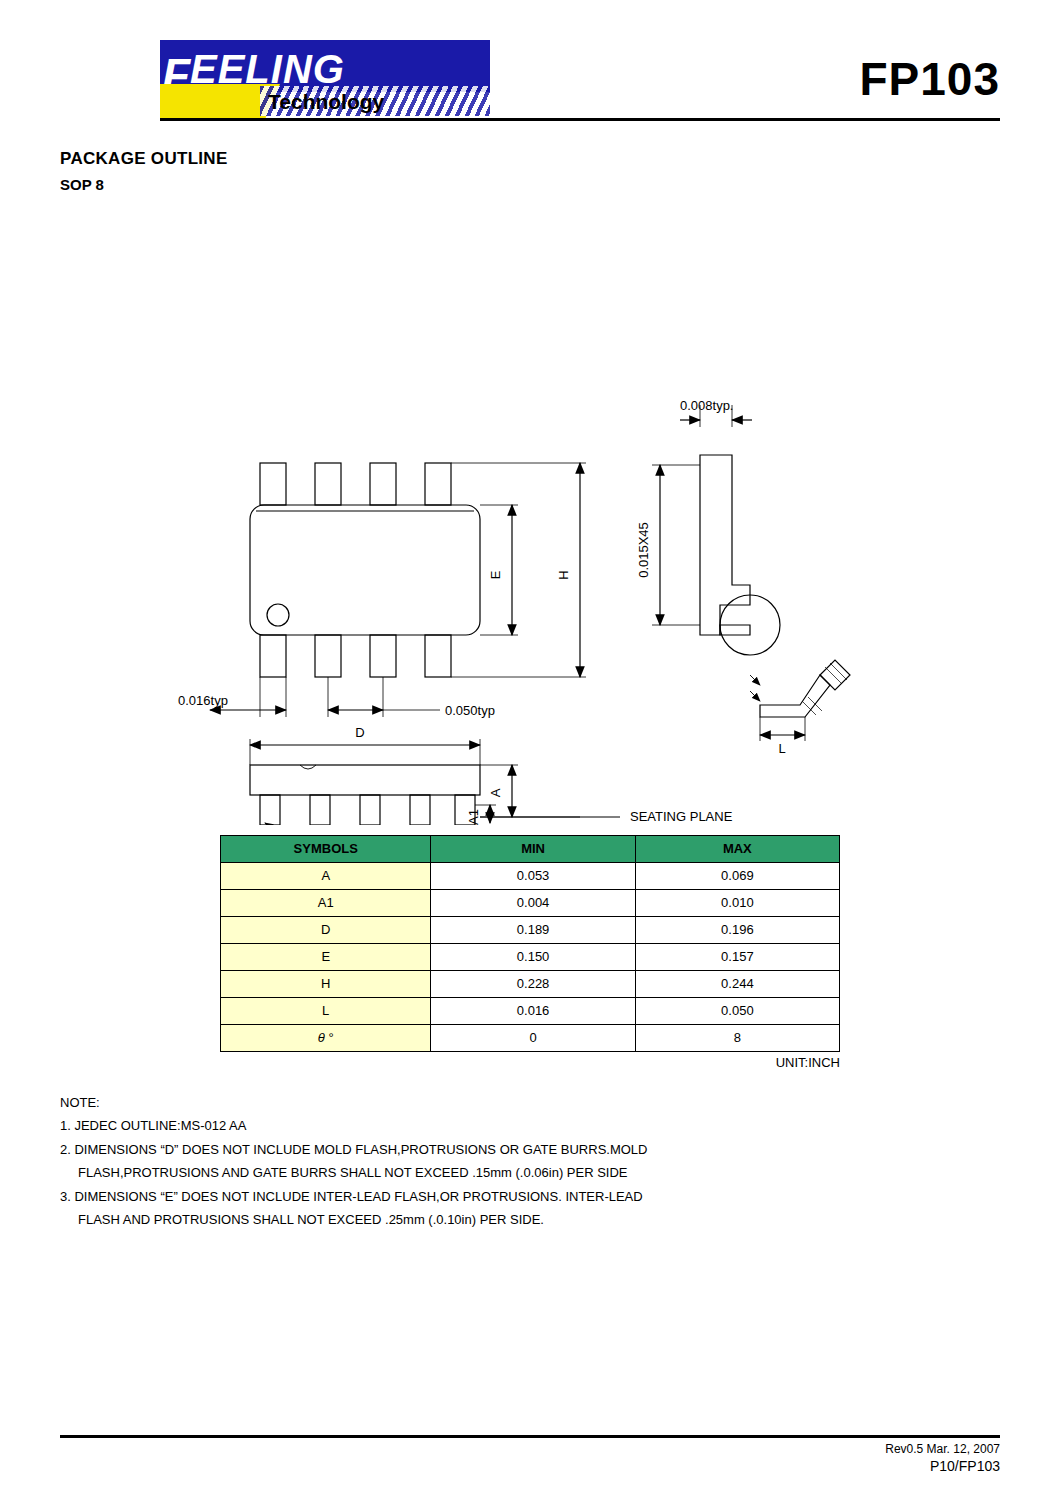F
EELING
Technology
FP103
PACKAGE OUTLINE
SOP 8
E H 0.016typ 0.050typ 0.008typ. 0.015X45 L D A A1 SEATING PLANE 0.004max
| SYMBOLS | MIN | MAX |
| --- | --- | --- |
| A | 0.053 | 0.069 |
| A1 | 0.004 | 0.010 |
| D | 0.189 | 0.196 |
| E | 0.150 | 0.157 |
| H | 0.228 | 0.244 |
| L | 0.016 | 0.050 |
| θ ° | 0 | 8 |
UNIT:INCH
NOTE:
1. JEDEC OUTLINE:MS-012 AA
2. DIMENSIONS “D” DOES NOT INCLUDE MOLD FLASH,PROTRUSIONS OR GATE BURRS.MOLD
FLASH,PROTRUSIONS AND GATE BURRS SHALL NOT EXCEED .15mm (.0.06in) PER SIDE
3. DIMENSIONS “E” DOES NOT INCLUDE INTER-LEAD FLASH,OR PROTRUSIONS. INTER-LEAD
FLASH AND PROTRUSIONS SHALL NOT EXCEED .25mm (.0.10in) PER SIDE.
Rev0.5 Mar. 12, 2007
P10/FP103